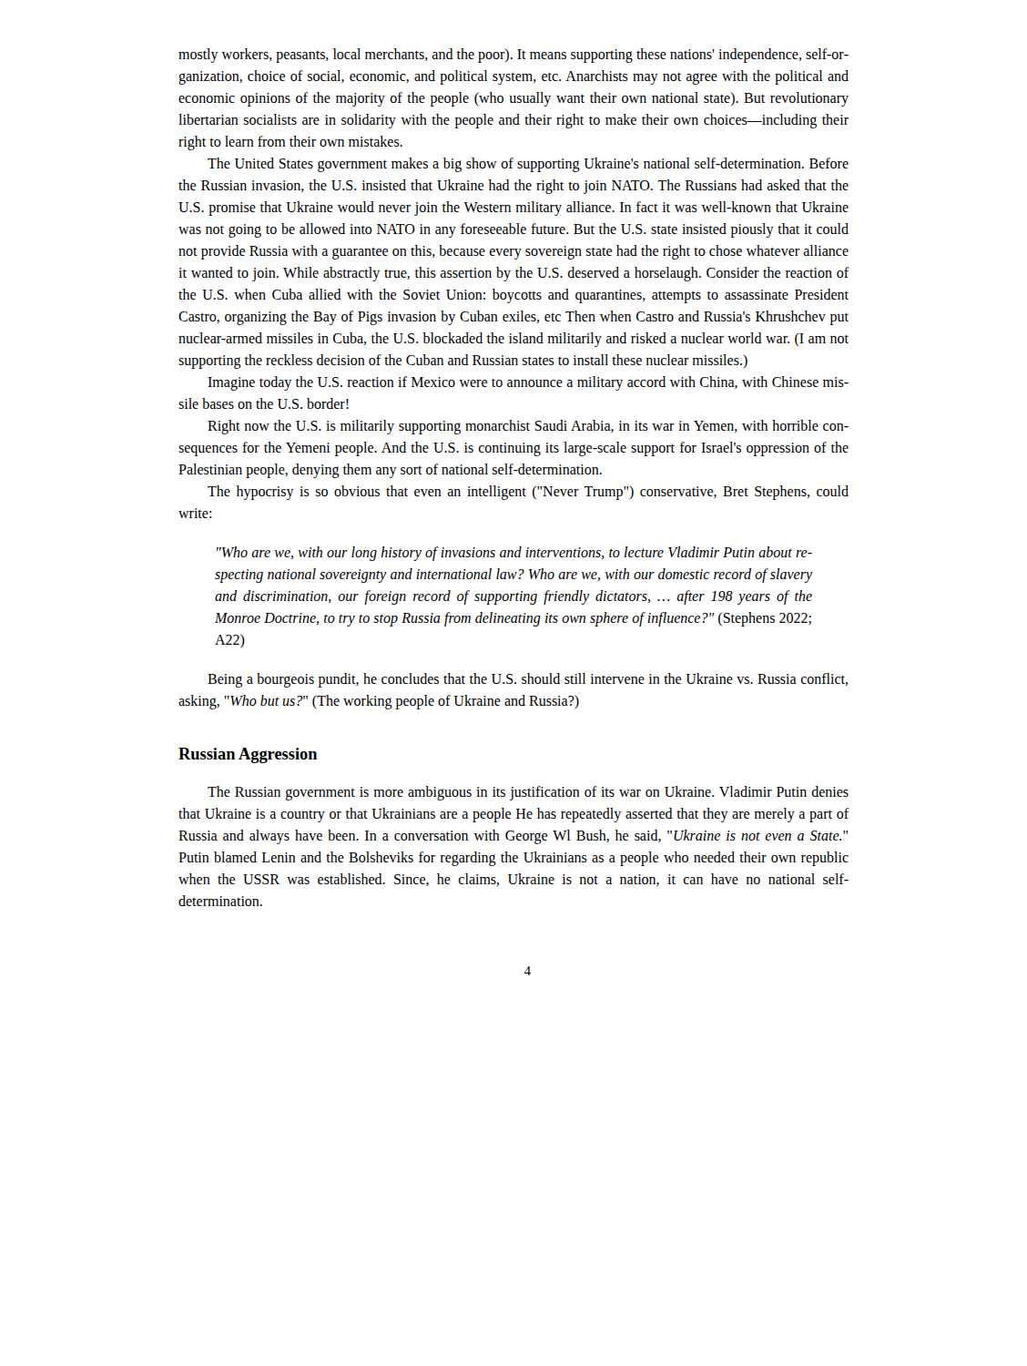mostly workers, peasants, local merchants, and the poor). It means supporting these nations' independence, self-organization, choice of social, economic, and political system, etc. Anarchists may not agree with the political and economic opinions of the majority of the people (who usually want their own national state). But revolutionary libertarian socialists are in solidarity with the people and their right to make their own choices—including their right to learn from their own mistakes.
The United States government makes a big show of supporting Ukraine's national self-determination. Before the Russian invasion, the U.S. insisted that Ukraine had the right to join NATO. The Russians had asked that the U.S. promise that Ukraine would never join the Western military alliance. In fact it was well-known that Ukraine was not going to be allowed into NATO in any foreseeable future. But the U.S. state insisted piously that it could not provide Russia with a guarantee on this, because every sovereign state had the right to chose whatever alliance it wanted to join. While abstractly true, this assertion by the U.S. deserved a horselaugh. Consider the reaction of the U.S. when Cuba allied with the Soviet Union: boycotts and quarantines, attempts to assassinate President Castro, organizing the Bay of Pigs invasion by Cuban exiles, etc Then when Castro and Russia's Khrushchev put nuclear-armed missiles in Cuba, the U.S. blockaded the island militarily and risked a nuclear world war. (I am not supporting the reckless decision of the Cuban and Russian states to install these nuclear missiles.)
Imagine today the U.S. reaction if Mexico were to announce a military accord with China, with Chinese missile bases on the U.S. border!
Right now the U.S. is militarily supporting monarchist Saudi Arabia, in its war in Yemen, with horrible consequences for the Yemeni people. And the U.S. is continuing its large-scale support for Israel's oppression of the Palestinian people, denying them any sort of national self-determination.
The hypocrisy is so obvious that even an intelligent ("Never Trump") conservative, Bret Stephens, could write:
"Who are we, with our long history of invasions and interventions, to lecture Vladimir Putin about respecting national sovereignty and international law? Who are we, with our domestic record of slavery and discrimination, our foreign record of supporting friendly dictators, … after 198 years of the Monroe Doctrine, to try to stop Russia from delineating its own sphere of influence?" (Stephens 2022; A22)
Being a bourgeois pundit, he concludes that the U.S. should still intervene in the Ukraine vs. Russia conflict, asking, "Who but us?" (The working people of Ukraine and Russia?)
Russian Aggression
The Russian government is more ambiguous in its justification of its war on Ukraine. Vladimir Putin denies that Ukraine is a country or that Ukrainians are a people He has repeatedly asserted that they are merely a part of Russia and always have been. In a conversation with George Wl Bush, he said, "Ukraine is not even a State." Putin blamed Lenin and the Bolsheviks for regarding the Ukrainians as a people who needed their own republic when the USSR was established. Since, he claims, Ukraine is not a nation, it can have no national self-determination.
4